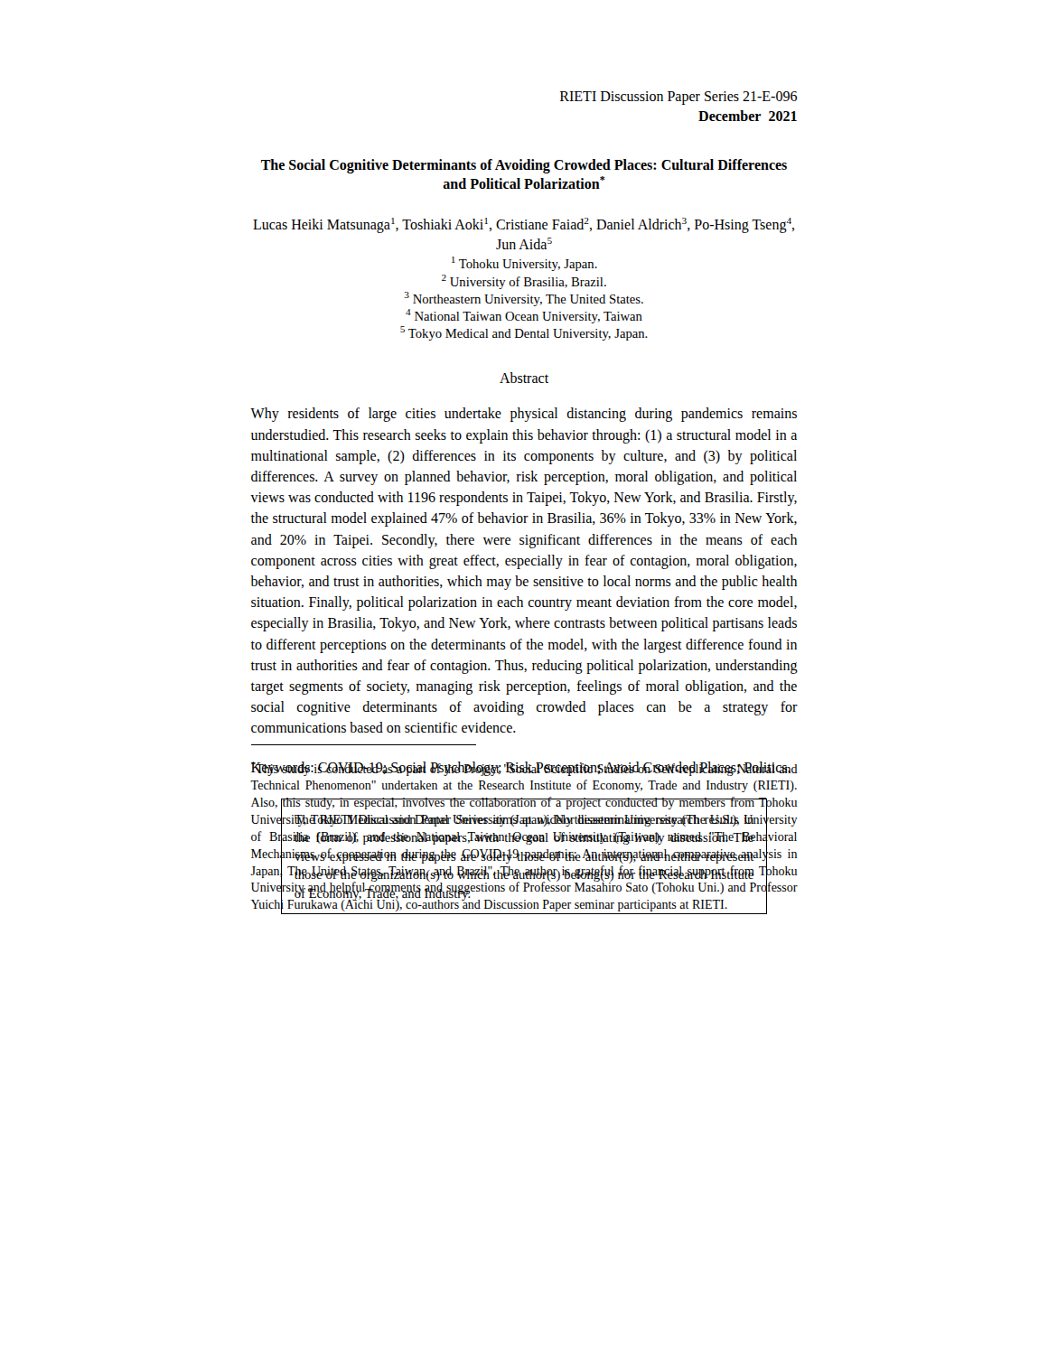RIETI Discussion Paper Series 21-E-096
December 2021
The Social Cognitive Determinants of Avoiding Crowded Places: Cultural Differences and Political Polarization*
Lucas Heiki Matsunaga1, Toshiaki Aoki1, Cristiane Faiad2, Daniel Aldrich3, Po-Hsing Tseng4, Jun Aida5
1 Tohoku University, Japan.
2 University of Brasilia, Brazil.
3 Northeastern University, The United States.
4 National Taiwan Ocean University, Taiwan
5 Tokyo Medical and Dental University, Japan.
Abstract
Why residents of large cities undertake physical distancing during pandemics remains understudied. This research seeks to explain this behavior through: (1) a structural model in a multinational sample, (2) differences in its components by culture, and (3) by political differences. A survey on planned behavior, risk perception, moral obligation, and political views was conducted with 1196 respondents in Taipei, Tokyo, New York, and Brasilia. Firstly, the structural model explained 47% of behavior in Brasilia, 36% in Tokyo, 33% in New York, and 20% in Taipei. Secondly, there were significant differences in the means of each component across cities with great effect, especially in fear of contagion, moral obligation, behavior, and trust in authorities, which may be sensitive to local norms and the public health situation. Finally, political polarization in each country meant deviation from the core model, especially in Brasilia, Tokyo, and New York, where contrasts between political partisans leads to different perceptions on the determinants of the model, with the largest difference found in trust in authorities and fear of contagion. Thus, reducing political polarization, understanding target segments of society, managing risk perception, feelings of moral obligation, and the social cognitive determinants of avoiding crowded places can be a strategy for communications based on scientific evidence.
Keywords: COVID-19; Social Psychology; Risk Perception; Avoid Crowded Places; Politics.
The RIETI Discussion Paper Series aims at widely disseminating research results in the form of professional papers, with the goal of stimulating lively discussion. The views expressed in the papers are solely those of the author(s), and neither represent those of the organization(s) to which the author(s) belong(s) nor the Research Institute of Economy, Trade, and Industry.
*This study is conducted as a part of the Project "Social Scientific Studies on Self-replicating Natural and Technical Phenomenon" undertaken at the Research Institute of Economy, Trade and Industry (RIETI). Also, this study, in especial, involves the collaboration of a project conducted by members from Tohoku University, Tokyo Medical and Dental University (Japan), Northeastern University (The U.S.), University of Brasilia (Brazil), and the National Taiwan Ocean University (Taiwan) named "The Behavioral Mechanisms of cooperation during the COVID-19 pandemic: An international comparative analysis in Japan, The United States, Taiwan, and Brazil". The author is grateful for financial support from Tohoku University and helpful comments and suggestions of Professor Masahiro Sato (Tohoku Uni.) and Professor Yuichi Furukawa (Aichi Uni), co-authors and Discussion Paper seminar participants at RIETI.